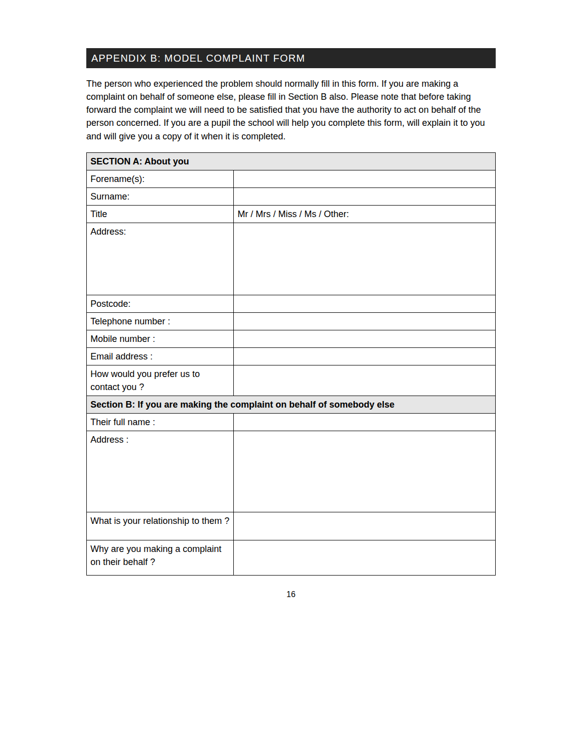APPENDIX B: MODEL COMPLAINT FORM
The person who experienced the problem should normally fill in this form. If you are making a complaint on behalf of someone else, please fill in Section B also. Please note that before taking forward the complaint we will need to be satisfied that you have the authority to act on behalf of the person concerned. If you are a pupil the school will help you complete this form, will explain it to you and will give you a copy of it when it is completed.
| SECTION A: About you |
| --- |
| Forename(s): | |
| Surname: | |
| Title | Mr / Mrs / Miss / Ms / Other: |
| Address: | |
| Postcode: | |
| Telephone number : | |
| Mobile number : | |
| Email address : | |
| How would you prefer us to contact you ? | |
| Section B: If you are making the complaint on behalf of somebody else |
| Their full name : | |
| Address : | |
| What is your relationship to them ? | |
| Why are you making a complaint on their behalf ? | |
16